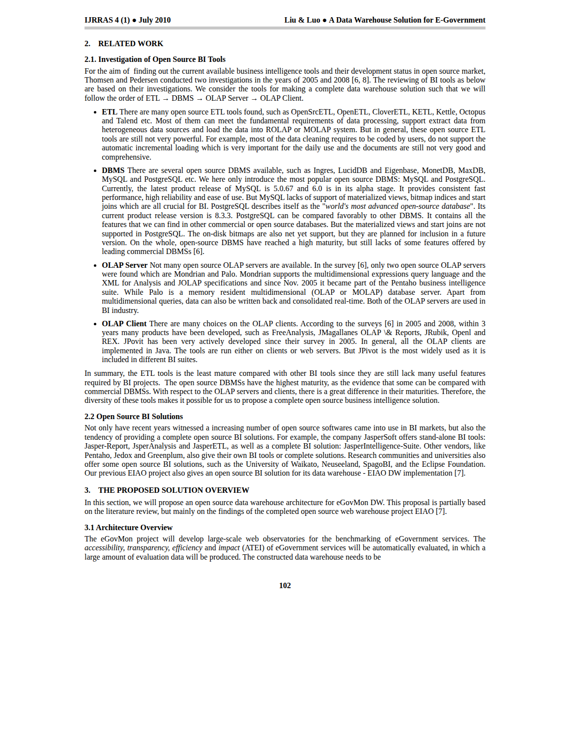IJRRAS 4 (1) ● July 2010
Liu & Luo ● A Data Warehouse Solution for E-Government
2. RELATED WORK
2.1. Investigation of Open Source BI Tools
For the aim of finding out the current available business intelligence tools and their development status in open source market, Thomsen and Pedersen conducted two investigations in the years of 2005 and 2008 [6, 8]. The reviewing of BI tools as below are based on their investigations. We consider the tools for making a complete data warehouse solution such that we will follow the order of ETL → DBMS → OLAP Server → OLAP Client.
ETL There are many open source ETL tools found, such as OpenSrcETL, OpenETL, CloverETL, KETL, Kettle, Octopus and Talend etc. Most of them can meet the fundamental requirements of data processing, support extract data from heterogeneous data sources and load the data into ROLAP or MOLAP system. But in general, these open source ETL tools are still not very powerful. For example, most of the data cleaning requires to be coded by users, do not support the automatic incremental loading which is very important for the daily use and the documents are still not very good and comprehensive.
DBMS There are several open source DBMS available, such as Ingres, LucidDB and Eigenbase, MonetDB, MaxDB, MySQL and PostgreSQL etc. We here only introduce the most popular open source DBMS: MySQL and PostgreSQL. Currently, the latest product release of MySQL is 5.0.67 and 6.0 is in its alpha stage. It provides consistent fast performance, high reliability and ease of use. But MySQL lacks of support of materialized views, bitmap indices and start joins which are all crucial for BI. PostgreSQL describes itself as the "world's most advanced open-source database". Its current product release version is 8.3.3. PostgreSQL can be compared favorably to other DBMS. It contains all the features that we can find in other commercial or open source databases. But the materialized views and start joins are not supported in PostgreSQL. The on-disk bitmaps are also net yet support, but they are planned for inclusion in a future version. On the whole, open-source DBMS have reached a high maturity, but still lacks of some features offered by leading commercial DBMSs [6].
OLAP Server Not many open source OLAP servers are available. In the survey [6], only two open source OLAP servers were found which are Mondrian and Palo. Mondrian supports the multidimensional expressions query language and the XML for Analysis and JOLAP specifications and since Nov. 2005 it became part of the Pentaho business intelligence suite. While Palo is a memory resident multidimensional (OLAP or MOLAP) database server. Apart from multidimensional queries, data can also be written back and consolidated real-time. Both of the OLAP servers are used in BI industry.
OLAP Client There are many choices on the OLAP clients. According to the surveys [6] in 2005 and 2008, within 3 years many products have been developed, such as FreeAnalysis, JMagallanes OLAP \& Reports, JRubik, Openl and REX. JPovit has been very actively developed since their survey in 2005. In general, all the OLAP clients are implemented in Java. The tools are run either on clients or web servers. But JPivot is the most widely used as it is included in different BI suites.
In summary, the ETL tools is the least mature compared with other BI tools since they are still lack many useful features required by BI projects. The open source DBMSs have the highest maturity, as the evidence that some can be compared with commercial DBMSs. With respect to the OLAP servers and clients, there is a great difference in their maturities. Therefore, the diversity of these tools makes it possible for us to propose a complete open source business intelligence solution.
2.2 Open Source BI Solutions
Not only have recent years witnessed a increasing number of open source softwares came into use in BI markets, but also the tendency of providing a complete open source BI solutions. For example, the company JasperSoft offers stand-alone BI tools: Jasper-Report, JsperAnalysis and JasperETL, as well as a complete BI solution: JasperIntelligence-Suite. Other vendors, like Pentaho, Jedox and Greenplum, also give their own BI tools or complete solutions. Research communities and universities also offer some open source BI solutions, such as the University of Waikato, Neuseeland, SpagoBI, and the Eclipse Foundation. Our previous EIAO project also gives an open source BI solution for its data warehouse - EIAO DW implementation [7].
3. THE PROPOSED SOLUTION OVERVIEW
In this section, we will propose an open source data warehouse architecture for eGovMon DW. This proposal is partially based on the literature review, but mainly on the findings of the completed open source web warehouse project EIAO [7].
3.1 Architecture Overview
The eGovMon project will develop large-scale web observatories for the benchmarking of eGovernment services. The accessibility, transparency, efficiency and impact (ATEI) of eGovernment services will be automatically evaluated, in which a large amount of evaluation data will be produced. The constructed data warehouse needs to be
102